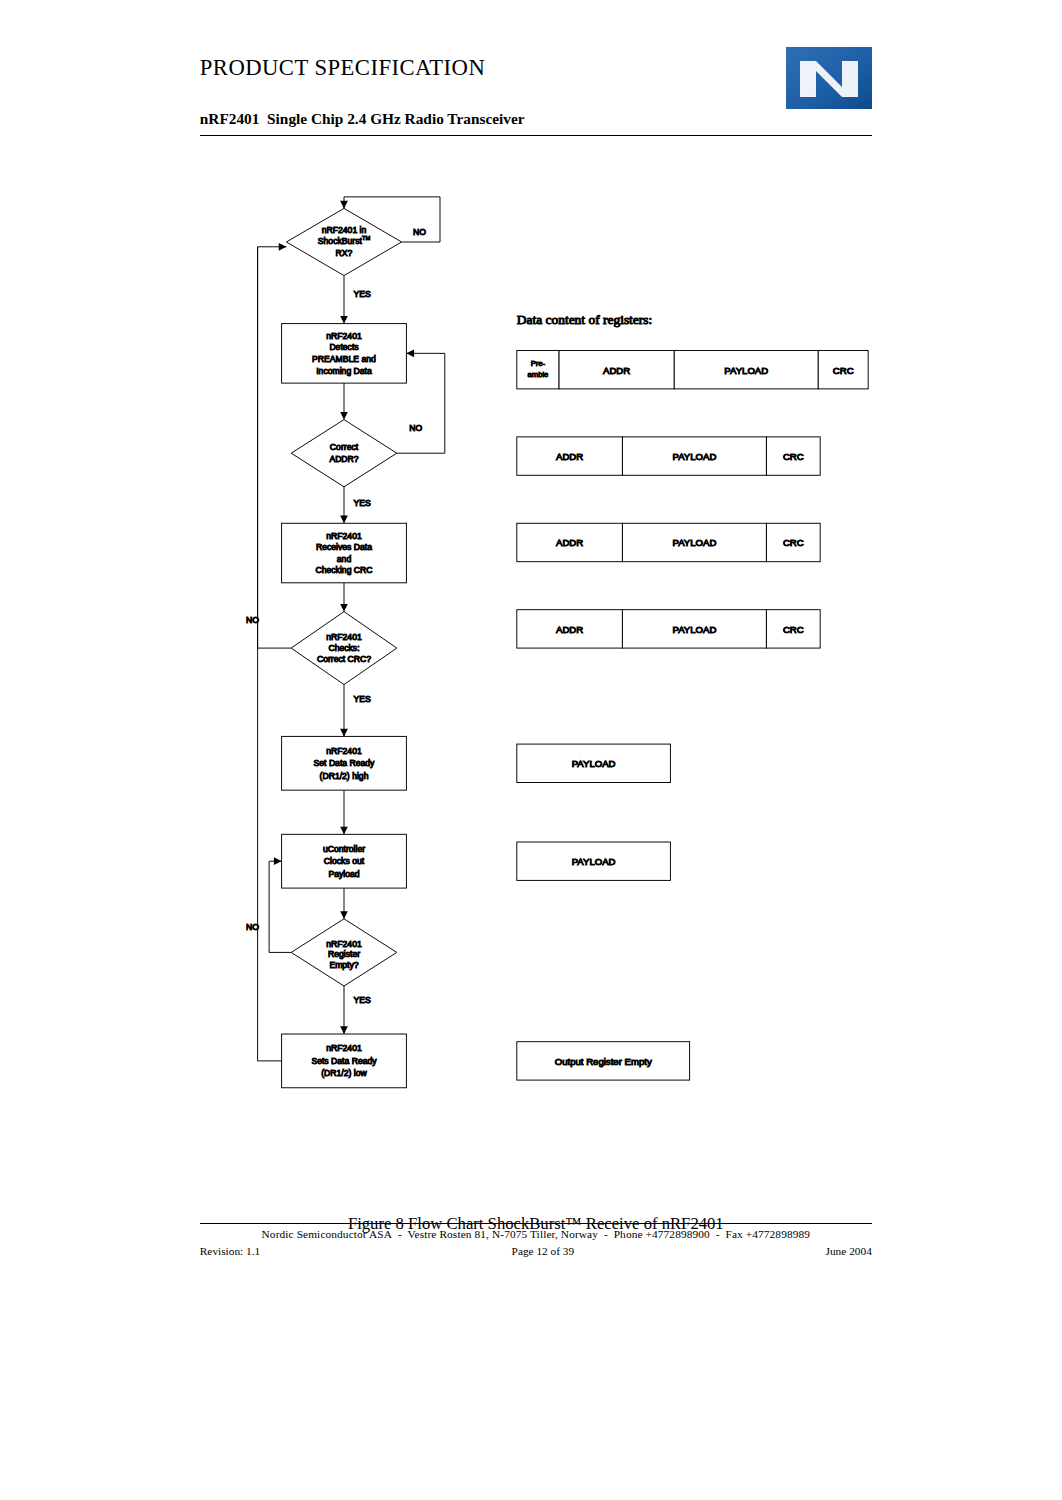PRODUCT SPECIFICATION
nRF2401 Single Chip 2.4 GHz Radio Transceiver
nRF2401 in ShockBurstTM RX? NO YES nRF2401 Detects PREAMBLE and Incoming Data Correct ADDR? NO YES nRF2401 Receives Data and Checking CRC nRF2401 Checks: Correct CRC? NO YES nRF2401 Set Data Ready (DR1/2) high uController Clocks out Payload nRF2401 Register Empty? NO YES nRF2401 Sets Data Ready (DR1/2) low Data content of registers: Pre- amble ADDR PAYLOAD CRC ADDR PAYLOAD CRC ADDR PAYLOAD CRC ADDR PAYLOAD CRC PAYLOAD PAYLOAD Output Register Empty
Figure 8 Flow Chart ShockBurst™ Receive of nRF2401
Nordic Semiconductor ASA - Vestre Rosten 81, N-7075 Tiller, Norway - Phone +4772898900 - Fax +4772898989
Revision: 1.1
Page 12 of 39
June 2004